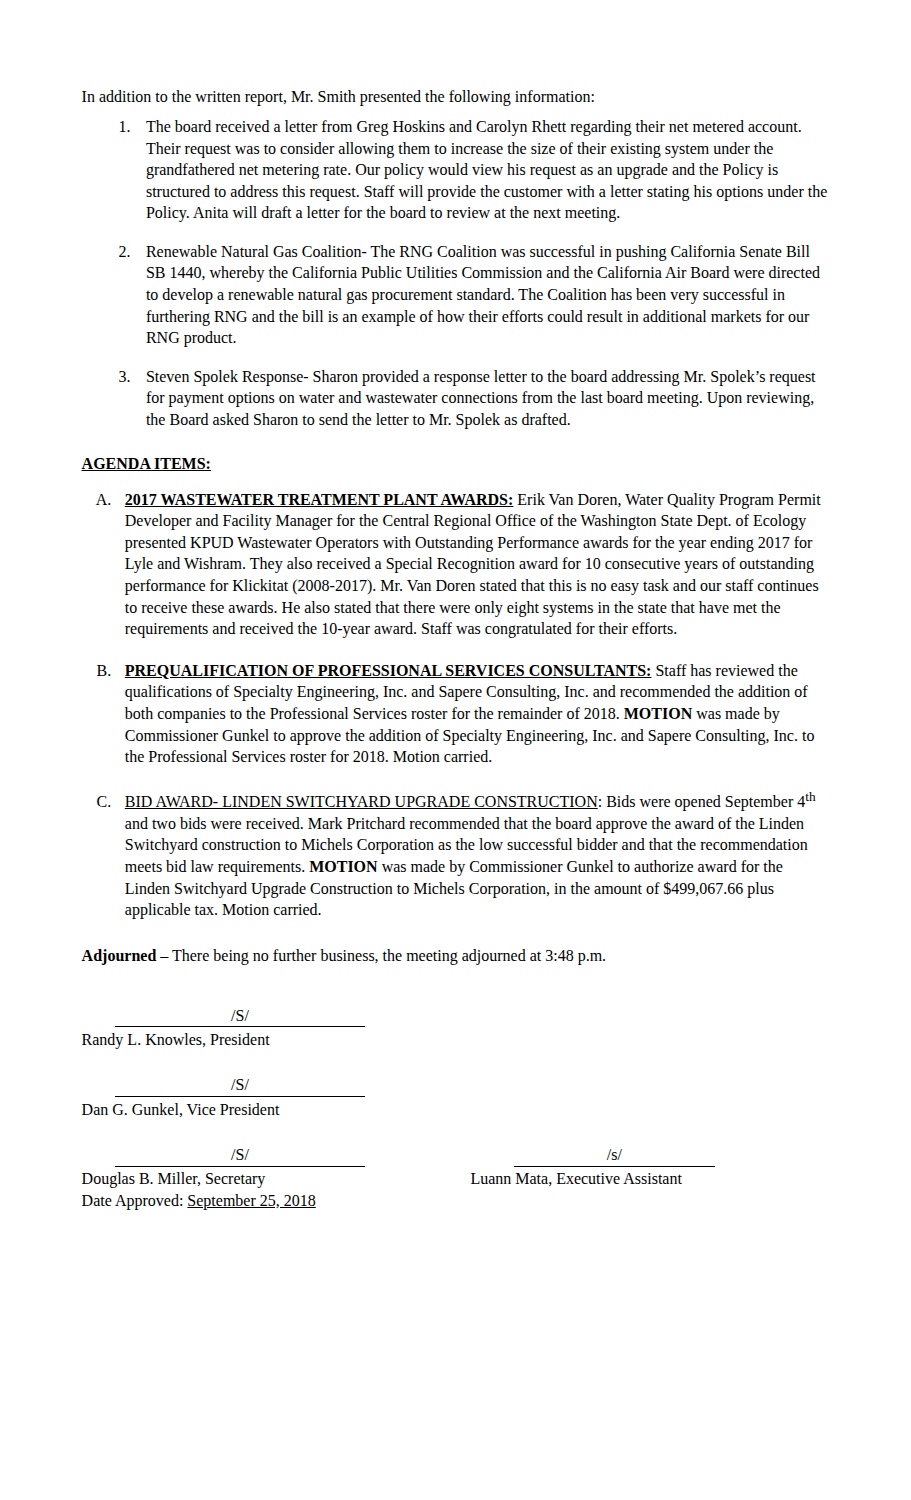In addition to the written report, Mr. Smith presented the following information:
The board received a letter from Greg Hoskins and Carolyn Rhett regarding their net metered account. Their request was to consider allowing them to increase the size of their existing system under the grandfathered net metering rate. Our policy would view his request as an upgrade and the Policy is structured to address this request. Staff will provide the customer with a letter stating his options under the Policy. Anita will draft a letter for the board to review at the next meeting.
Renewable Natural Gas Coalition- The RNG Coalition was successful in pushing California Senate Bill SB 1440, whereby the California Public Utilities Commission and the California Air Board were directed to develop a renewable natural gas procurement standard. The Coalition has been very successful in furthering RNG and the bill is an example of how their efforts could result in additional markets for our RNG product.
Steven Spolek Response- Sharon provided a response letter to the board addressing Mr. Spolek’s request for payment options on water and wastewater connections from the last board meeting. Upon reviewing, the Board asked Sharon to send the letter to Mr. Spolek as drafted.
AGENDA ITEMS:
2017 WASTEWATER TREATMENT PLANT AWARDS: Erik Van Doren, Water Quality Program Permit Developer and Facility Manager for the Central Regional Office of the Washington State Dept. of Ecology presented KPUD Wastewater Operators with Outstanding Performance awards for the year ending 2017 for Lyle and Wishram. They also received a Special Recognition award for 10 consecutive years of outstanding performance for Klickitat (2008-2017). Mr. Van Doren stated that this is no easy task and our staff continues to receive these awards. He also stated that there were only eight systems in the state that have met the requirements and received the 10-year award. Staff was congratulated for their efforts.
PREQUALIFICATION OF PROFESSIONAL SERVICES CONSULTANTS: Staff has reviewed the qualifications of Specialty Engineering, Inc. and Sapere Consulting, Inc. and recommended the addition of both companies to the Professional Services roster for the remainder of 2018. MOTION was made by Commissioner Gunkel to approve the addition of Specialty Engineering, Inc. and Sapere Consulting, Inc. to the Professional Services roster for 2018. Motion carried.
BID AWARD- LINDEN SWITCHYARD UPGRADE CONSTRUCTION: Bids were opened September 4th and two bids were received. Mark Pritchard recommended that the board approve the award of the Linden Switchyard construction to Michels Corporation as the low successful bidder and that the recommendation meets bid law requirements. MOTION was made by Commissioner Gunkel to authorize award for the Linden Switchyard Upgrade Construction to Michels Corporation, in the amount of $499,067.66 plus applicable tax. Motion carried.
Adjourned – There being no further business, the meeting adjourned at 3:48 p.m.
/S/
Randy L. Knowles, President
/S/
Dan G. Gunkel, Vice President
/S/
Douglas B. Miller, Secretary
Date Approved: September 25, 2018
/s/
Luann Mata, Executive Assistant